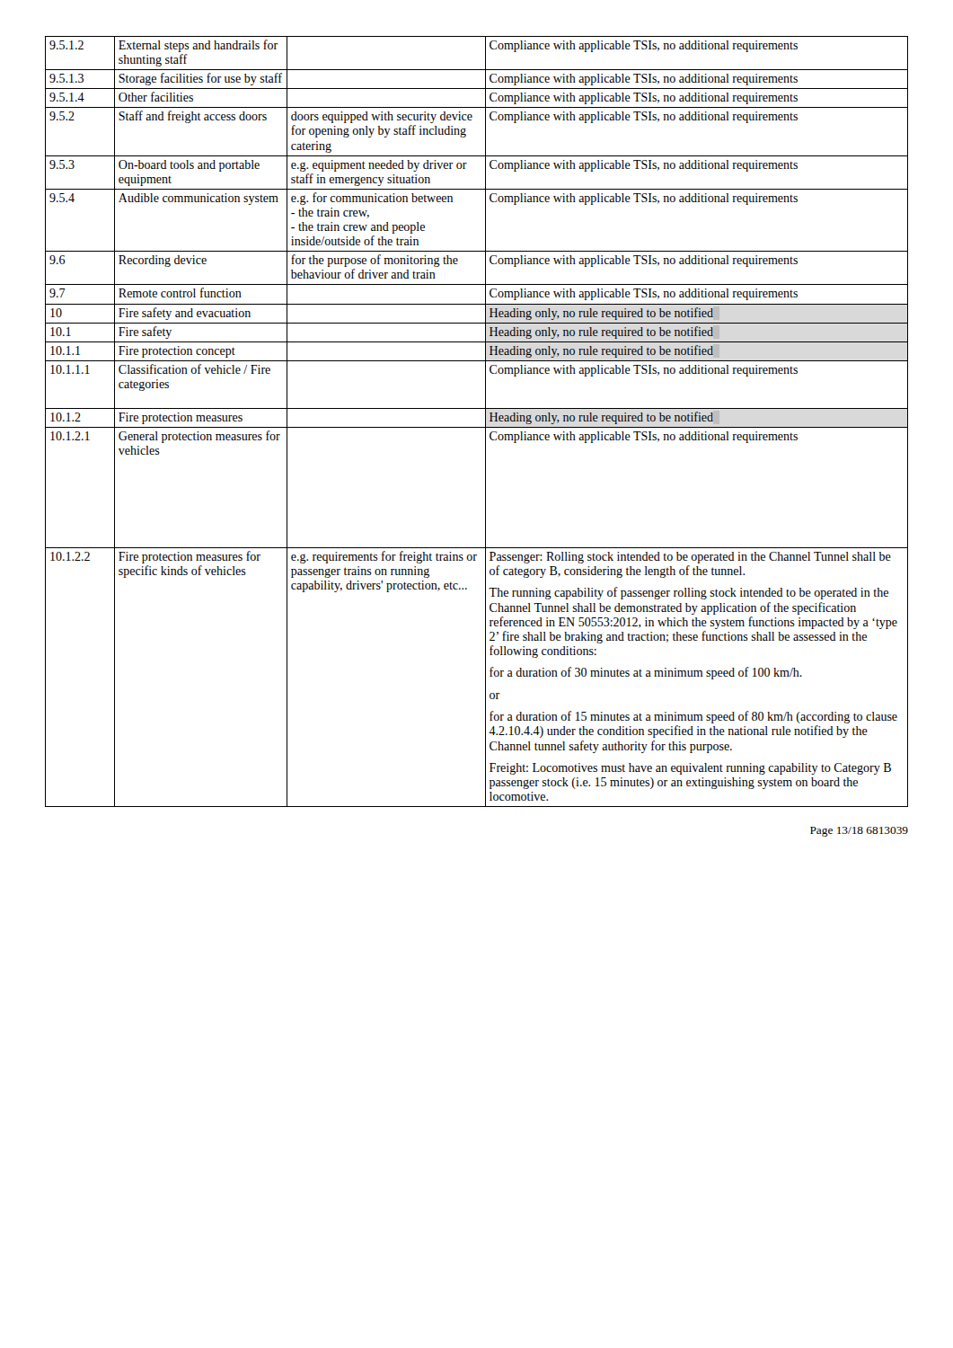| 9.5.1.2 | External steps and handrails for shunting staff | | Compliance with applicable TSIs, no additional requirements |
| 9.5.1.3 | Storage facilities for use by staff | | Compliance with applicable TSIs, no additional requirements |
| 9.5.1.4 | Other facilities | | Compliance with applicable TSIs, no additional requirements |
| 9.5.2 | Staff and freight access doors | doors equipped with security device for opening only by staff including catering | Compliance with applicable TSIs, no additional requirements |
| 9.5.3 | On-board tools and portable equipment | e.g. equipment needed by driver or staff in emergency situation | Compliance with applicable TSIs, no additional requirements |
| 9.5.4 | Audible communication system | e.g. for communication between - the train crew, - the train crew and people inside/outside of the train | Compliance with applicable TSIs, no additional requirements |
| 9.6 | Recording device | for the purpose of monitoring the behaviour of driver and train | Compliance with applicable TSIs, no additional requirements |
| 9.7 | Remote control function | | Compliance with applicable TSIs, no additional requirements |
| 10 | Fire safety and evacuation | | Heading only, no rule required to be notified |
| 10.1 | Fire safety | | Heading only, no rule required to be notified |
| 10.1.1 | Fire protection concept | | Heading only, no rule required to be notified |
| 10.1.1.1 | Classification of vehicle / Fire categories | | Compliance with applicable TSIs, no additional requirements |
| 10.1.2 | Fire protection measures | | Heading only, no rule required to be notified |
| 10.1.2.1 | General protection measures for vehicles | | Compliance with applicable TSIs, no additional requirements |
| 10.1.2.2 | Fire protection measures for specific kinds of vehicles | e.g. requirements for freight trains or passenger trains on running capability, drivers' protection, etc... | Passenger: Rolling stock intended to be operated in the Channel Tunnel shall be of category B, considering the length of the tunnel. The running capability of passenger rolling stock intended to be operated in the Channel Tunnel shall be demonstrated by application of the specification referenced in EN 50553:2012, in which the system functions impacted by a ‘type 2’ fire shall be braking and traction; these functions shall be assessed in the following conditions: for a duration of 30 minutes at a minimum speed of 100 km/h. or for a duration of 15 minutes at a minimum speed of 80 km/h (according to clause 4.2.10.4.4) under the condition specified in the national rule notified by the Channel tunnel safety authority for this purpose. Freight: Locomotives must have an equivalent running capability to Category B passenger stock (i.e. 15 minutes) or an extinguishing system on board the locomotive. |
Page 13/18 6813039